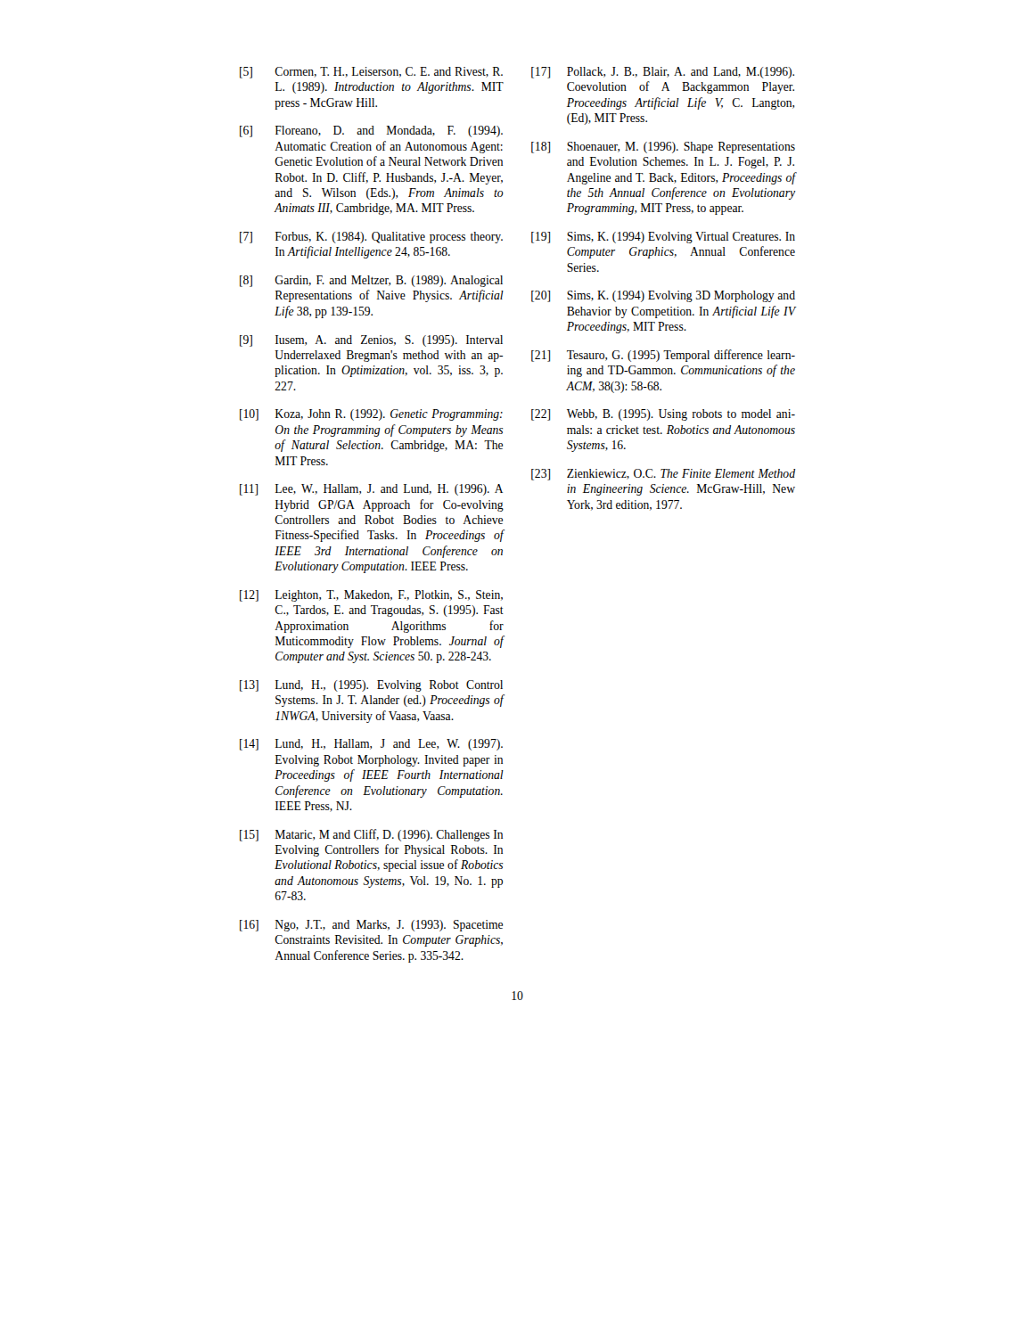[5]
Cormen, T. H., Leiserson, C. E. and Rivest, R. L. (1989). Introduction to Algorithms. MIT press - McGraw Hill.
[6]
Floreano, D. and Mondada, F. (1994). Automatic Creation of an Autonomous Agent: Genetic Evolution of a Neural Network Driven Robot. In D. Cliff, P. Husbands, J.-A. Meyer, and S. Wilson (Eds.), From Animals to Animats III, Cambridge, MA. MIT Press.
[7]
Forbus, K. (1984). Qualitative process theory. In Artificial Intelligence 24, 85-168.
[8]
Gardin, F. and Meltzer, B. (1989). Analogical Representations of Naive Physics. Artificial Life 38, pp 139-159.
[9]
Iusem, A. and Zenios, S. (1995). Interval Underrelaxed Bregman's method with an application. In Optimization, vol. 35, iss. 3, p. 227.
[10]
Koza, John R. (1992). Genetic Programming: On the Programming of Computers by Means of Natural Selection. Cambridge, MA: The MIT Press.
[11]
Lee, W., Hallam, J. and Lund, H. (1996). A Hybrid GP/GA Approach for Co-evolving Controllers and Robot Bodies to Achieve Fitness-Specified Tasks. In Proceedings of IEEE 3rd International Conference on Evolutionary Computation. IEEE Press.
[12]
Leighton, T., Makedon, F., Plotkin, S., Stein, C., Tardos, E. and Tragoudas, S. (1995). Fast Approximation Algorithms for Muticommodity Flow Problems. Journal of Computer and Syst. Sciences 50. p. 228-243.
[13]
Lund, H., (1995). Evolving Robot Control Systems. In J. T. Alander (ed.) Proceedings of 1NWGA, University of Vaasa, Vaasa.
[14]
Lund, H., Hallam, J and Lee, W. (1997). Evolving Robot Morphology. Invited paper in Proceedings of IEEE Fourth International Conference on Evolutionary Computation. IEEE Press, NJ.
[15]
Mataric, M and Cliff, D. (1996). Challenges In Evolving Controllers for Physical Robots. In Evolutional Robotics, special issue of Robotics and Autonomous Systems, Vol. 19, No. 1. pp 67-83.
[16]
Ngo, J.T., and Marks, J. (1993). Spacetime Constraints Revisited. In Computer Graphics, Annual Conference Series. p. 335-342.
[17]
Pollack, J. B., Blair, A. and Land, M.(1996). Coevolution of A Backgammon Player. Proceedings Artificial Life V, C. Langton, (Ed), MIT Press.
[18]
Shoenauer, M. (1996). Shape Representations and Evolution Schemes. In L. J. Fogel, P. J. Angeline and T. Back, Editors, Proceedings of the 5th Annual Conference on Evolutionary Programming, MIT Press, to appear.
[19]
Sims, K. (1994) Evolving Virtual Creatures. In Computer Graphics, Annual Conference Series.
[20]
Sims, K. (1994) Evolving 3D Morphology and Behavior by Competition. In Artificial Life IV Proceedings, MIT Press.
[21]
Tesauro, G. (1995) Temporal difference learning and TD-Gammon. Communications of the ACM, 38(3): 58-68.
[22]
Webb, B. (1995). Using robots to model animals: a cricket test. Robotics and Autonomous Systems, 16.
[23]
Zienkiewicz, O.C. The Finite Element Method in Engineering Science. McGraw-Hill, New York, 3rd edition, 1977.
10